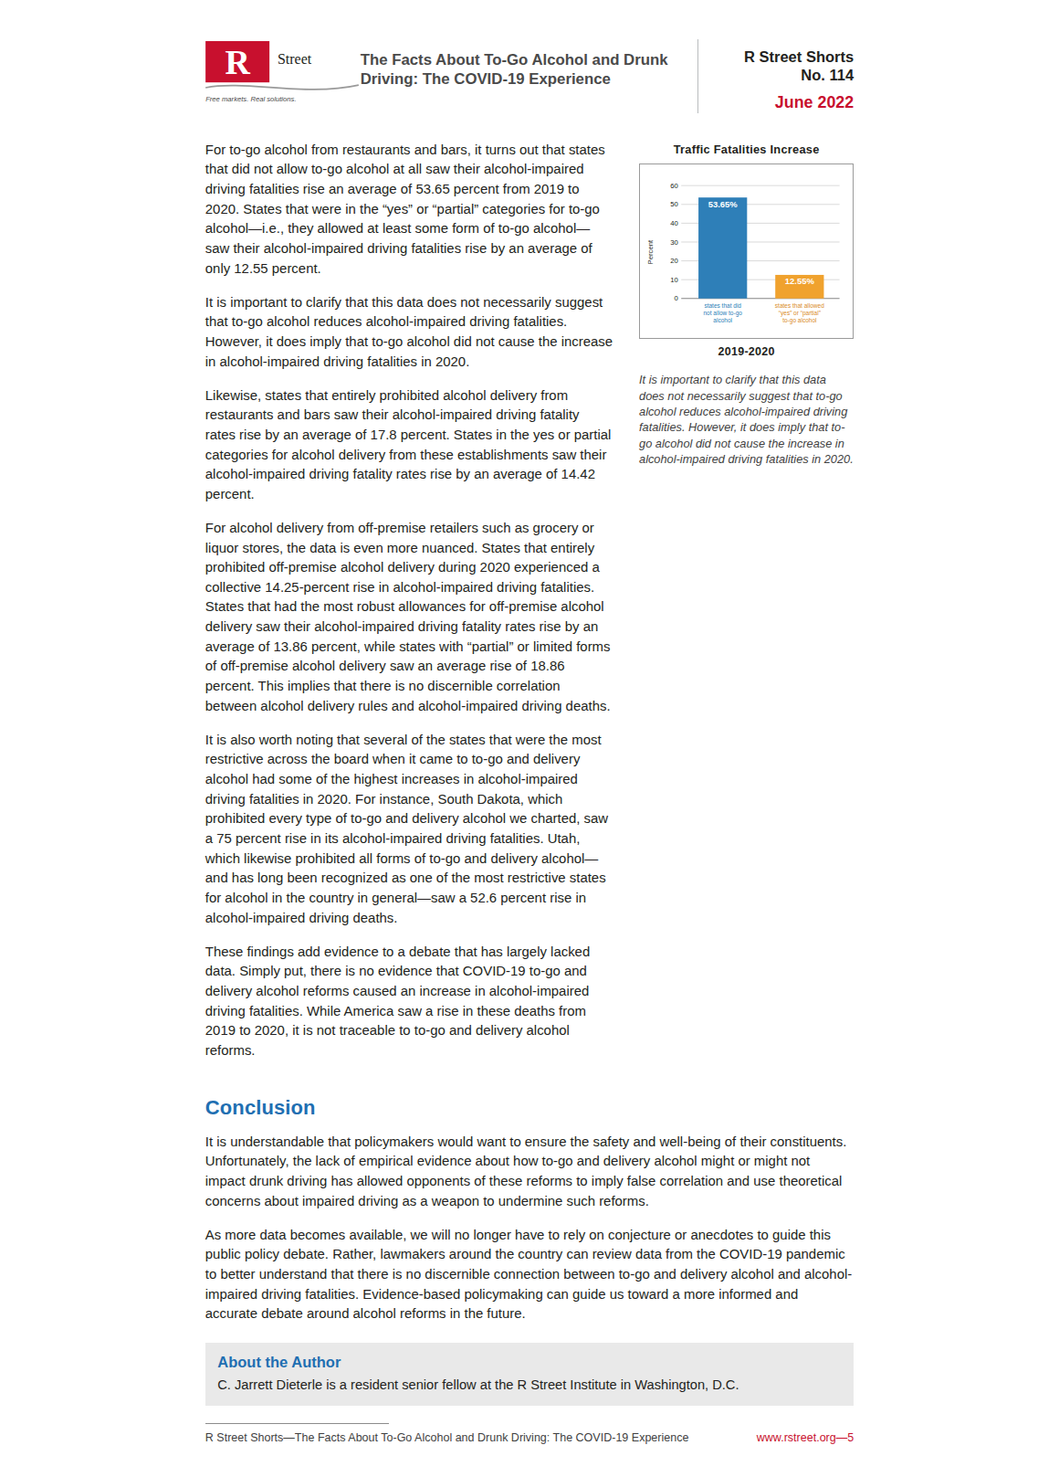R Street Free markets. Real solutions.
The Facts About To-Go Alcohol and Drunk Driving: The COVID-19 Experience
R Street Shorts
No. 114
June 2022
For to-go alcohol from restaurants and bars, it turns out that states that did not allow to-go alcohol at all saw their alcohol-impaired driving fatalities rise an average of 53.65 percent from 2019 to 2020. States that were in the “yes” or “partial” categories for to-go alcohol—i.e., they allowed at least some form of to-go alcohol—saw their alcohol-impaired driving fatalities rise by an average of only 12.55 percent.
It is important to clarify that this data does not necessarily suggest that to-go alcohol reduces alcohol-impaired driving fatalities. However, it does imply that to-go alcohol did not cause the increase in alcohol-impaired driving fatalities in 2020.
Likewise, states that entirely prohibited alcohol delivery from restaurants and bars saw their alcohol-impaired driving fatality rates rise by an average of 17.8 percent. States in the yes or partial categories for alcohol delivery from these establishments saw their alcohol-impaired driving fatality rates rise by an average of 14.42 percent.
For alcohol delivery from off-premise retailers such as grocery or liquor stores, the data is even more nuanced. States that entirely prohibited off-premise alcohol delivery during 2020 experienced a collective 14.25-percent rise in alcohol-impaired driving fatalities. States that had the most robust allowances for off-premise alcohol delivery saw their alcohol-impaired driving fatality rates rise by an average of 13.86 percent, while states with “partial” or limited forms of off-premise alcohol delivery saw an average rise of 18.86 percent. This implies that there is no discernible correlation between alcohol delivery rules and alcohol-impaired driving deaths.
It is also worth noting that several of the states that were the most restrictive across the board when it came to to-go and delivery alcohol had some of the highest increases in alcohol-impaired driving fatalities in 2020. For instance, South Dakota, which prohibited every type of to-go and delivery alcohol we charted, saw a 75 percent rise in its alcohol-impaired driving fatalities. Utah, which likewise prohibited all forms of to-go and delivery alcohol—and has long been recognized as one of the most restrictive states for alcohol in the country in general—saw a 52.6 percent rise in alcohol-impaired driving deaths.
These findings add evidence to a debate that has largely lacked data. Simply put, there is no evidence that COVID-19 to-go and delivery alcohol reforms caused an increase in alcohol-impaired driving fatalities. While America saw a rise in these deaths from 2019 to 2020, it is not traceable to to-go and delivery alcohol reforms.
Traffic Fatalities Increase
Percent 60 50 40 30 20 10 0 53.65% 12.55% states that did not allow to-go alcohol states that allowed “yes” or “partial” to-go alcohol
2019-2020
It is important to clarify that this data does not necessarily suggest that to-go alcohol reduces alcohol-impaired driving fatalities. However, it does imply that to-go alcohol did not cause the increase in alcohol-impaired driving fatalities in 2020.
Conclusion
It is understandable that policymakers would want to ensure the safety and well-being of their constituents. Unfortunately, the lack of empirical evidence about how to-go and delivery alcohol might or might not impact drunk driving has allowed opponents of these reforms to imply false correlation and use theoretical concerns about impaired driving as a weapon to undermine such reforms.
As more data becomes available, we will no longer have to rely on conjecture or anecdotes to guide this public policy debate. Rather, lawmakers around the country can review data from the COVID-19 pandemic to better understand that there is no discernible connection between to-go and delivery alcohol and alcohol-impaired driving fatalities. Evidence-based policymaking can guide us toward a more informed and accurate debate around alcohol reforms in the future.
About the Author
C. Jarrett Dieterle is a resident senior fellow at the R Street Institute in Washington, D.C.
R Street Shorts—The Facts About To-Go Alcohol and Drunk Driving: The COVID-19 Experience
www.rstreet.org—5